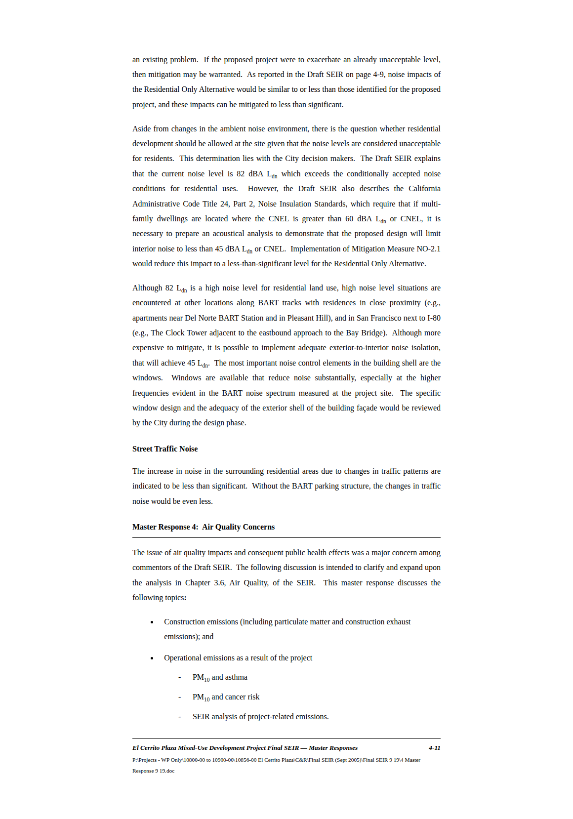an existing problem. If the proposed project were to exacerbate an already unacceptable level, then mitigation may be warranted. As reported in the Draft SEIR on page 4-9, noise impacts of the Residential Only Alternative would be similar to or less than those identified for the proposed project, and these impacts can be mitigated to less than significant.
Aside from changes in the ambient noise environment, there is the question whether residential development should be allowed at the site given that the noise levels are considered unacceptable for residents. This determination lies with the City decision makers. The Draft SEIR explains that the current noise level is 82 dBA Ldn which exceeds the conditionally accepted noise conditions for residential uses. However, the Draft SEIR also describes the California Administrative Code Title 24, Part 2, Noise Insulation Standards, which require that if multi-family dwellings are located where the CNEL is greater than 60 dBA Ldn or CNEL, it is necessary to prepare an acoustical analysis to demonstrate that the proposed design will limit interior noise to less than 45 dBA Ldn or CNEL. Implementation of Mitigation Measure NO-2.1 would reduce this impact to a less-than-significant level for the Residential Only Alternative.
Although 82 Ldn is a high noise level for residential land use, high noise level situations are encountered at other locations along BART tracks with residences in close proximity (e.g., apartments near Del Norte BART Station and in Pleasant Hill), and in San Francisco next to I-80 (e.g., The Clock Tower adjacent to the eastbound approach to the Bay Bridge). Although more expensive to mitigate, it is possible to implement adequate exterior-to-interior noise isolation, that will achieve 45 Ldn. The most important noise control elements in the building shell are the windows. Windows are available that reduce noise substantially, especially at the higher frequencies evident in the BART noise spectrum measured at the project site. The specific window design and the adequacy of the exterior shell of the building façade would be reviewed by the City during the design phase.
Street Traffic Noise
The increase in noise in the surrounding residential areas due to changes in traffic patterns are indicated to be less than significant. Without the BART parking structure, the changes in traffic noise would be even less.
Master Response 4: Air Quality Concerns
The issue of air quality impacts and consequent public health effects was a major concern among commentors of the Draft SEIR. The following discussion is intended to clarify and expand upon the analysis in Chapter 3.6, Air Quality, of the SEIR. This master response discusses the following topics:
Construction emissions (including particulate matter and construction exhaust emissions); and
Operational emissions as a result of the project
PM10 and asthma
PM10 and cancer risk
SEIR analysis of project-related emissions.
El Cerrito Plaza Mixed-Use Development Project Final SEIR — Master Responses 4-11
P:\Projects - WP Only\10800-00 to 10900-00\10856-00 El Cerrito Plaza\C&R\Final SEIR (Sept 2005)\Final SEIR 9 19\4 Master Response 9 19.doc